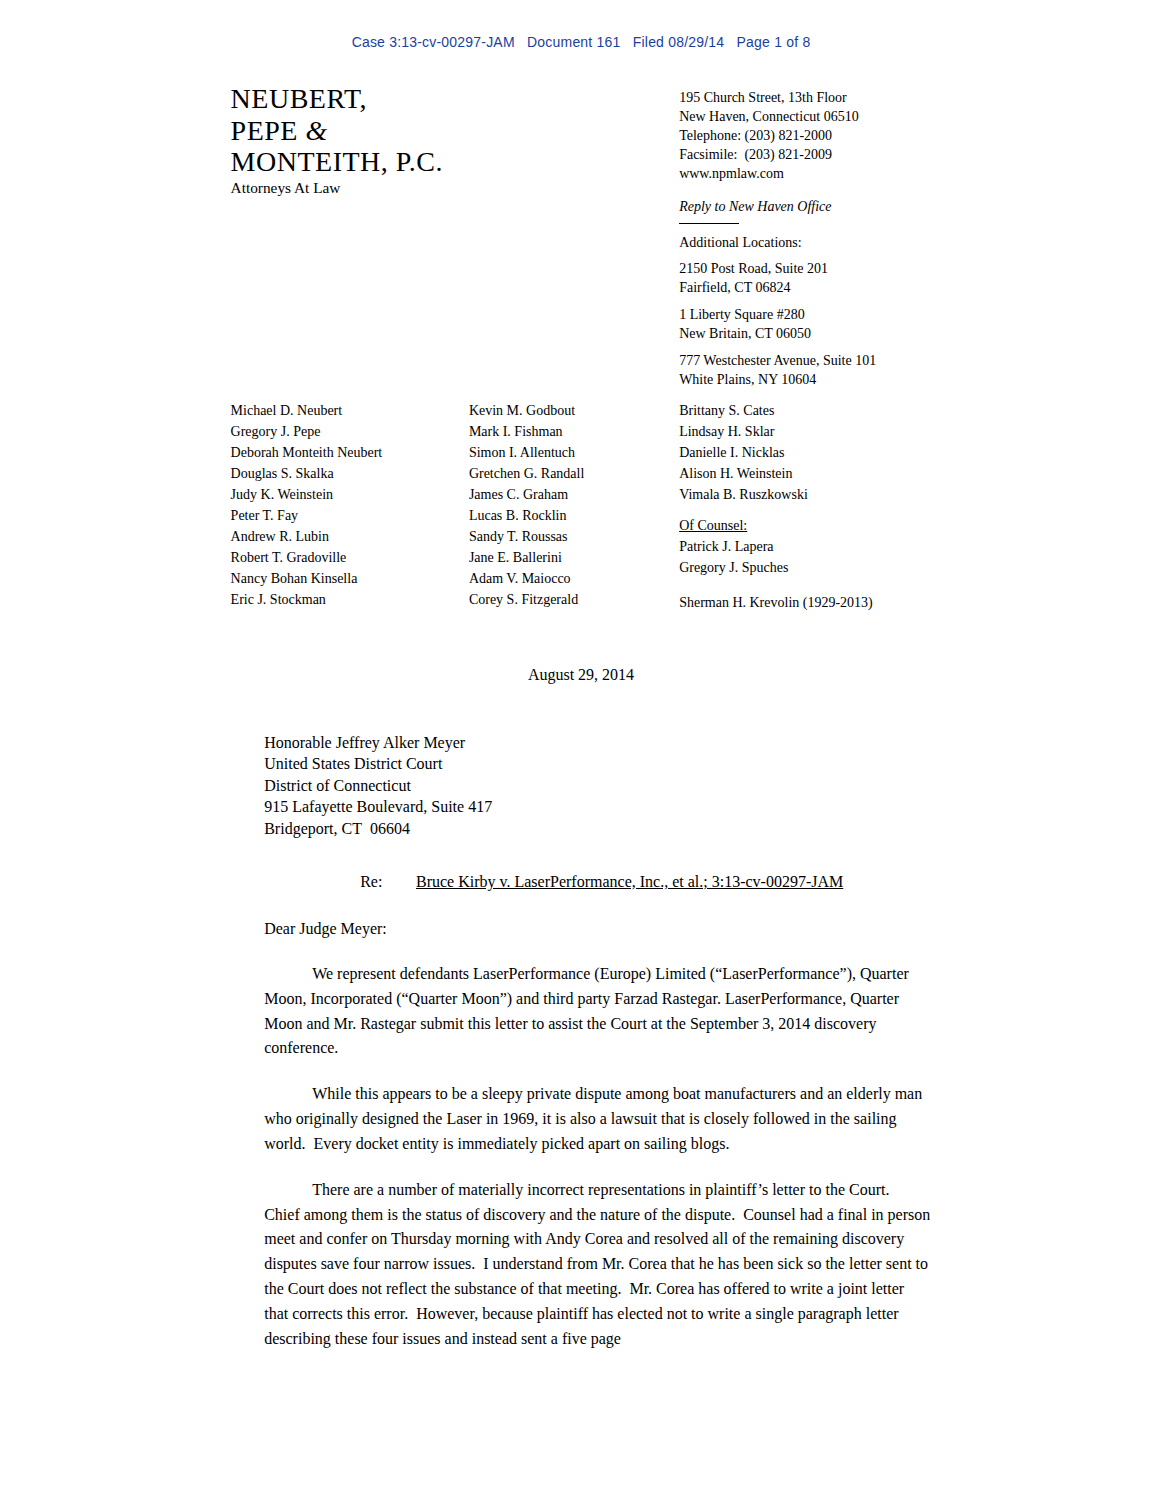Case 3:13-cv-00297-JAM Document 161 Filed 08/29/14 Page 1 of 8
NEUBERT,
PEPE &
MONTEITH, P.C.
Attorneys At Law
195 Church Street, 13th Floor
New Haven, Connecticut 06510
Telephone: (203) 821-2000
Facsimile: (203) 821-2009
www.npmlaw.com
Reply to New Haven Office
Additional Locations:
2150 Post Road, Suite 201
Fairfield, CT 06824
1 Liberty Square #280
New Britain, CT 06050
777 Westchester Avenue, Suite 101
White Plains, NY 10604
Michael D. Neubert
Gregory J. Pepe
Deborah Monteith Neubert
Douglas S. Skalka
Judy K. Weinstein
Peter T. Fay
Andrew R. Lubin
Robert T. Gradoville
Nancy Bohan Kinsella
Eric J. Stockman
Kevin M. Godbout
Mark I. Fishman
Simon I. Allentuch
Gretchen G. Randall
James C. Graham
Lucas B. Rocklin
Sandy T. Roussas
Jane E. Ballerini
Adam V. Maiocco
Corey S. Fitzgerald
Brittany S. Cates
Lindsay H. Sklar
Danielle I. Nicklas
Alison H. Weinstein
Vimala B. Ruszkowski
Of Counsel:
Patrick J. Lapera
Gregory J. Spuches
Sherman H. Krevolin (1929-2013)
August 29, 2014
Honorable Jeffrey Alker Meyer
United States District Court
District of Connecticut
915 Lafayette Boulevard, Suite 417
Bridgeport, CT 06604
Re: Bruce Kirby v. LaserPerformance, Inc., et al.; 3:13-cv-00297-JAM
Dear Judge Meyer:
We represent defendants LaserPerformance (Europe) Limited (“LaserPerformance”), Quarter Moon, Incorporated (“Quarter Moon”) and third party Farzad Rastegar. LaserPerformance, Quarter Moon and Mr. Rastegar submit this letter to assist the Court at the September 3, 2014 discovery conference.
While this appears to be a sleepy private dispute among boat manufacturers and an elderly man who originally designed the Laser in 1969, it is also a lawsuit that is closely followed in the sailing world. Every docket entity is immediately picked apart on sailing blogs.
There are a number of materially incorrect representations in plaintiff’s letter to the Court. Chief among them is the status of discovery and the nature of the dispute. Counsel had a final in person meet and confer on Thursday morning with Andy Corea and resolved all of the remaining discovery disputes save four narrow issues. I understand from Mr. Corea that he has been sick so the letter sent to the Court does not reflect the substance of that meeting. Mr. Corea has offered to write a joint letter that corrects this error. However, because plaintiff has elected not to write a single paragraph letter describing these four issues and instead sent a five page